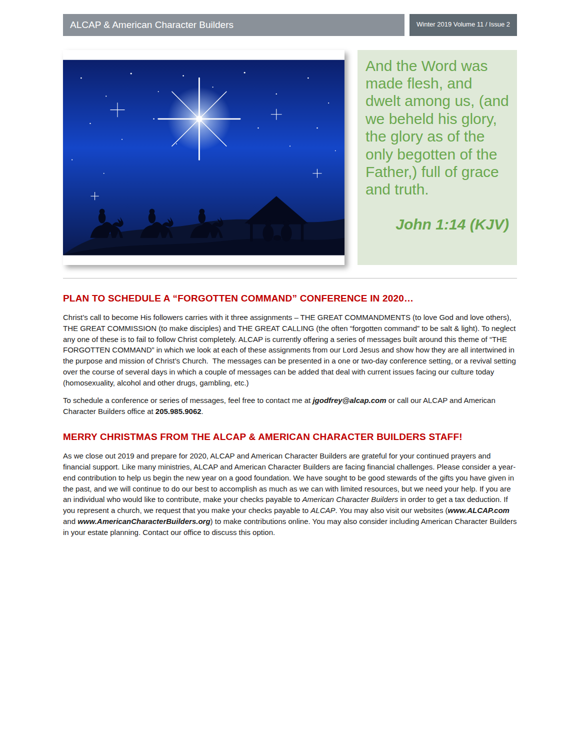ALCAP & American Character Builders
Winter 2019 Volume 11 / Issue 2
And the Word was made flesh, and dwelt among us, (and we beheld his glory, the glory as of the only begotten of the Father,) full of grace and truth. John 1:14 (KJV)
Plan to Schedule a “Forgotten Command” Conference in 2020…
Christ’s call to become His followers carries with it three assignments – THE GREAT COMMANDMENTS (to love God and love others), THE GREAT COMMISSION (to make disciples) and THE GREAT CALLING (the often “forgotten command” to be salt & light). To neglect any one of these is to fail to follow Christ completely. ALCAP is currently offering a series of messages built around this theme of “THE FORGOTTEN COMMAND” in which we look at each of these assignments from our Lord Jesus and show how they are all intertwined in the purpose and mission of Christ’s Church. The messages can be presented in a one or two-day conference setting, or a revival setting over the course of several days in which a couple of messages can be added that deal with current issues facing our culture today (homosexuality, alcohol and other drugs, gambling, etc.)
To schedule a conference or series of messages, feel free to contact me at jgodfrey@alcap.com or call our ALCAP and American Character Builders office at 205.985.9062.
Merry Christmas from the ALCAP & American Character Builders Staff!
As we close out 2019 and prepare for 2020, ALCAP and American Character Builders are grateful for your continued prayers and financial support. Like many ministries, ALCAP and American Character Builders are facing financial challenges. Please consider a year-end contribution to help us begin the new year on a good foundation. We have sought to be good stewards of the gifts you have given in the past, and we will continue to do our best to accomplish as much as we can with limited resources, but we need your help. If you are an individual who would like to contribute, make your checks payable to American Character Builders in order to get a tax deduction. If you represent a church, we request that you make your checks payable to ALCAP. You may also visit our websites (www.ALCAP.com and www.AmericanCharacterBuilders.org) to make contributions online. You may also consider including American Character Builders in your estate planning. Contact our office to discuss this option.